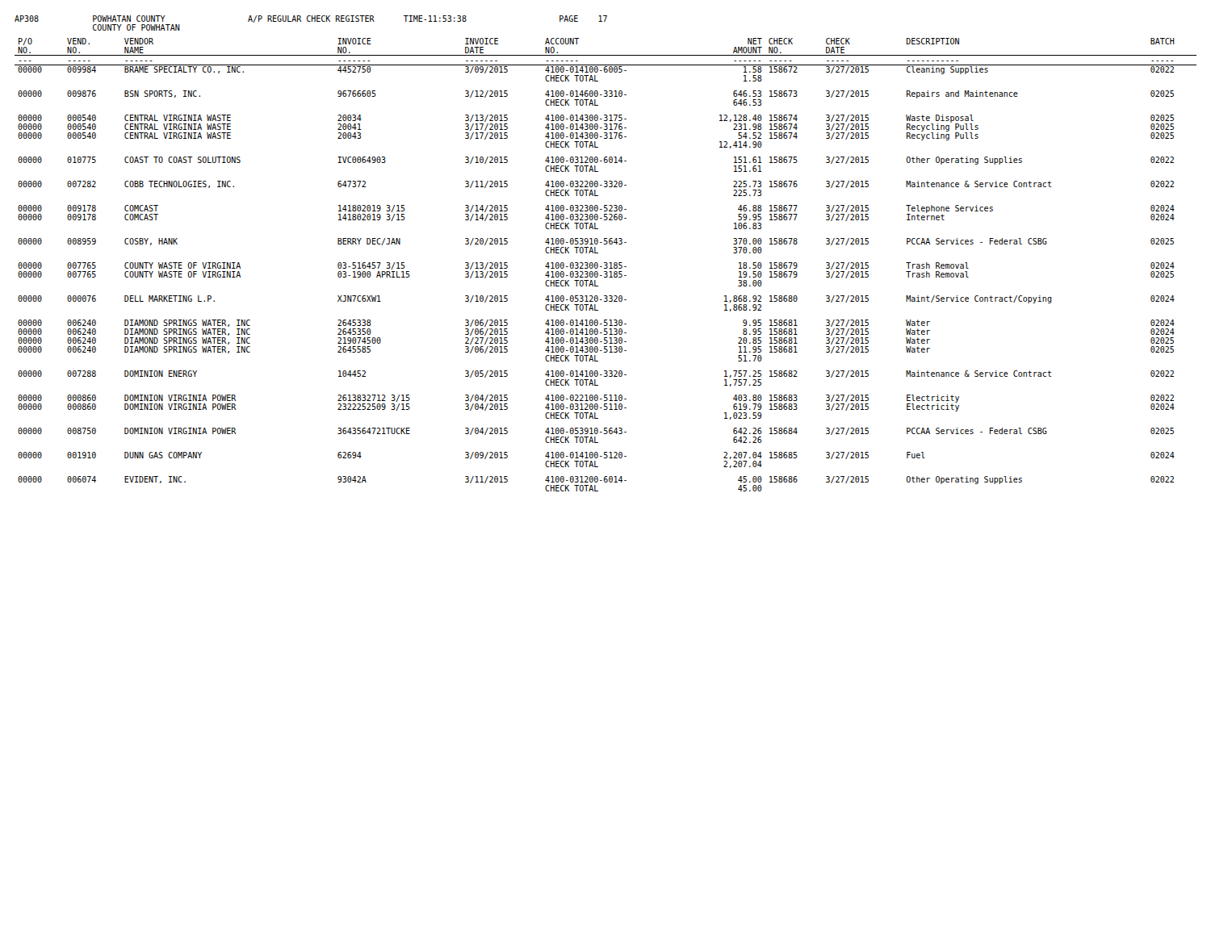AP308 POWHATAN COUNTY A/P REGULAR CHECK REGISTER TIME-11:53:38 PAGE 17 COUNTY OF POWHATAN
| P/O NO. | VEND. NO. | VENDOR NAME | INVOICE NO. | INVOICE DATE | ACCOUNT NO. | NET AMOUNT | CHECK NO. | CHECK DATE | DESCRIPTION | BATCH |
| --- | --- | --- | --- | --- | --- | --- | --- | --- | --- | --- |
| --- | ----- | ------ | ------- | ------- | ------- | ------ | ----- | ----- | ----------- | ----- |
| 00000 | 009984 | BRAME SPECIALTY CO., INC. | 4452750 | 3/09/2015 | 4100-014100-6005- | 1.58 | 158672 | 3/27/2015 | Cleaning Supplies | 02022 |
| | | | | | CHECK TOTAL | 1.58 | | | | |
| 00000 | 009876 | BSN SPORTS, INC. | 96766605 | 3/12/2015 | 4100-014600-3310- | 646.53 | 158673 | 3/27/2015 | Repairs and Maintenance | 02025 |
| | | | | | CHECK TOTAL | 646.53 | | | | |
| 00000 | 000540 | CENTRAL VIRGINIA WASTE | 20034 | 3/13/2015 | 4100-014300-3175- | 12,128.40 | 158674 | 3/27/2015 | Waste Disposal | 02025 |
| 00000 | 000540 | CENTRAL VIRGINIA WASTE | 20041 | 3/17/2015 | 4100-014300-3176- | 231.98 | 158674 | 3/27/2015 | Recycling Pulls | 02025 |
| 00000 | 000540 | CENTRAL VIRGINIA WASTE | 20043 | 3/17/2015 | 4100-014300-3176- | 54.52 | 158674 | 3/27/2015 | Recycling Pulls | 02025 |
| | | | | | CHECK TOTAL | 12,414.90 | | | | |
| 00000 | 010775 | COAST TO COAST SOLUTIONS | IVC0064903 | 3/10/2015 | 4100-031200-6014- | 151.61 | 158675 | 3/27/2015 | Other Operating Supplies | 02022 |
| | | | | | CHECK TOTAL | 151.61 | | | | |
| 00000 | 007282 | COBB TECHNOLOGIES, INC. | 647372 | 3/11/2015 | 4100-032200-3320- | 225.73 | 158676 | 3/27/2015 | Maintenance & Service Contract | 02022 |
| | | | | | CHECK TOTAL | 225.73 | | | | |
| 00000 | 009178 | COMCAST | 141802019 3/15 | 3/14/2015 | 4100-032300-5230- | 46.88 | 158677 | 3/27/2015 | Telephone Services | 02024 |
| 00000 | 009178 | COMCAST | 141802019 3/15 | 3/14/2015 | 4100-032300-5260- | 59.95 | 158677 | 3/27/2015 | Internet | 02024 |
| | | | | | CHECK TOTAL | 106.83 | | | | |
| 00000 | 008959 | COSBY, HANK | BERRY DEC/JAN | 3/20/2015 | 4100-053910-5643- | 370.00 | 158678 | 3/27/2015 | PCCAA Services - Federal CSBG | 02025 |
| | | | | | CHECK TOTAL | 370.00 | | | | |
| 00000 | 007765 | COUNTY WASTE OF VIRGINIA | 03-516457 3/15 | 3/13/2015 | 4100-032300-3185- | 18.50 | 158679 | 3/27/2015 | Trash Removal | 02024 |
| 00000 | 007765 | COUNTY WASTE OF VIRGINIA | 03-1900 APRIL15 | 3/13/2015 | 4100-032300-3185- | 19.50 | 158679 | 3/27/2015 | Trash Removal | 02025 |
| | | | | | CHECK TOTAL | 38.00 | | | | |
| 00000 | 000076 | DELL MARKETING L.P. | XJN7C6XW1 | 3/10/2015 | 4100-053120-3320- | 1,868.92 | 158680 | 3/27/2015 | Maint/Service Contract/Copying | 02024 |
| | | | | | CHECK TOTAL | 1,868.92 | | | | |
| 00000 | 006240 | DIAMOND SPRINGS WATER, INC | 2645338 | 3/06/2015 | 4100-014100-5130- | 9.95 | 158681 | 3/27/2015 | Water | 02024 |
| 00000 | 006240 | DIAMOND SPRINGS WATER, INC | 2645350 | 3/06/2015 | 4100-014100-5130- | 8.95 | 158681 | 3/27/2015 | Water | 02024 |
| 00000 | 006240 | DIAMOND SPRINGS WATER, INC | 219074500 | 2/27/2015 | 4100-014300-5130- | 20.85 | 158681 | 3/27/2015 | Water | 02025 |
| 00000 | 006240 | DIAMOND SPRINGS WATER, INC | 2645585 | 3/06/2015 | 4100-014300-5130- | 11.95 | 158681 | 3/27/2015 | Water | 02025 |
| | | | | | CHECK TOTAL | 51.70 | | | | |
| 00000 | 007288 | DOMINION ENERGY | 104452 | 3/05/2015 | 4100-014100-3320- | 1,757.25 | 158682 | 3/27/2015 | Maintenance & Service Contract | 02022 |
| | | | | | CHECK TOTAL | 1,757.25 | | | | |
| 00000 | 000860 | DOMINION VIRGINIA POWER | 2613832712 3/15 | 3/04/2015 | 4100-022100-5110- | 403.80 | 158683 | 3/27/2015 | Electricity | 02022 |
| 00000 | 000860 | DOMINION VIRGINIA POWER | 2322252509 3/15 | 3/04/2015 | 4100-031200-5110- | 619.79 | 158683 | 3/27/2015 | Electricity | 02024 |
| | | | | | CHECK TOTAL | 1,023.59 | | | | |
| 00000 | 008750 | DOMINION VIRGINIA POWER | 3643564721TUCKE | 3/04/2015 | 4100-053910-5643- | 642.26 | 158684 | 3/27/2015 | PCCAA Services - Federal CSBG | 02025 |
| | | | | | CHECK TOTAL | 642.26 | | | | |
| 00000 | 001910 | DUNN GAS COMPANY | 62694 | 3/09/2015 | 4100-014100-5120- | 2,207.04 | 158685 | 3/27/2015 | Fuel | 02024 |
| | | | | | CHECK TOTAL | 2,207.04 | | | | |
| 00000 | 006074 | EVIDENT, INC. | 93042A | 3/11/2015 | 4100-031200-6014- | 45.00 | 158686 | 3/27/2015 | Other Operating Supplies | 02022 |
| | | | | | CHECK TOTAL | 45.00 | | | | |